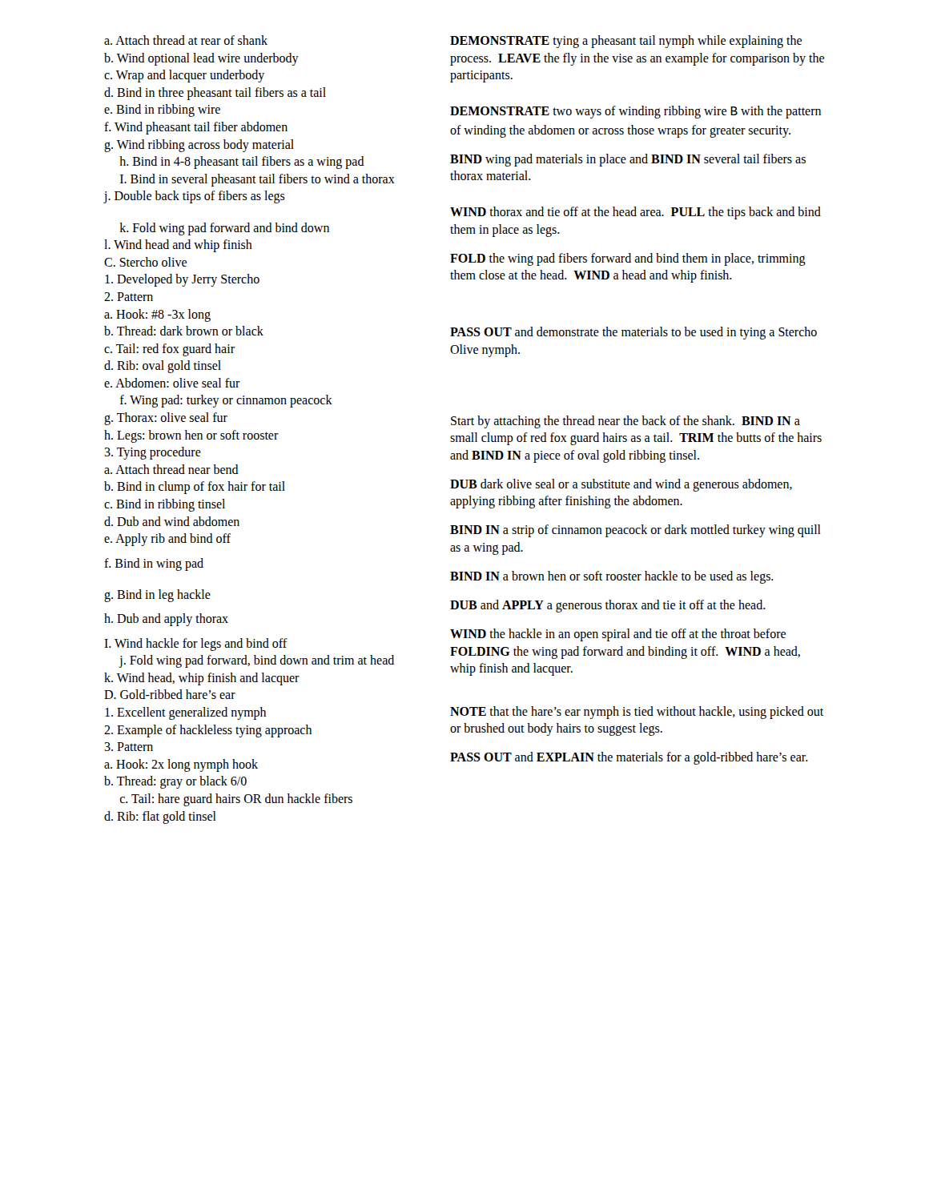| a. Attach thread at rear of shank b. Wind optional lead wire underbody c. Wrap and lacquer underbody d. Bind in three pheasant tail fibers as a tail e. Bind in ribbing wire f. Wind pheasant tail fiber abdomen g. Wind ribbing across body material h. Bind in 4-8 pheasant tail fibers as a wing pad I. Bind in several pheasant tail fibers to wind a thorax j. Double back tips of fibers as legs k. Fold wing pad forward and bind down l. Wind head and whip finish C. Stercho olive 1. Developed by Jerry Stercho 2. Pattern a. Hook: #8 -3x long b. Thread: dark brown or black c. Tail: red fox guard hair d. Rib: oval gold tinsel e. Abdomen: olive seal fur f. Wing pad: turkey or cinnamon peacock g. Thorax: olive seal fur h. Legs: brown hen or soft rooster 3. Tying procedure a. Attach thread near bend b. Bind in clump of fox hair for tail c. Bind in ribbing tinsel d. Dub and wind abdomen e. Apply rib and bind off f. Bind in wing pad g. Bind in leg hackle h. Dub and apply thorax I. Wind hackle for legs and bind off j. Fold wing pad forward, bind down and trim at head k. Wind head, whip finish and lacquer D. Gold-ribbed hare’s ear 1. Excellent generalized nymph 2. Example of hackleless tying approach 3. Pattern a. Hook: 2x long nymph hook b. Thread: gray or black 6/0 c. Tail: hare guard hairs OR dun hackle fibers d. Rib: flat gold tinsel | DEMONSTRATE tying a pheasant tail nymph while explaining the process. LEAVE the fly in the vise as an example for comparison by the participants. DEMONSTRATE two ways of winding ribbing wire B with the pattern of winding the abdomen or across those wraps for greater security. BIND wing pad materials in place and BIND IN several tail fibers as thorax material. WIND thorax and tie off at the head area. PULL the tips back and bind them in place as legs. FOLD the wing pad fibers forward and bind them in place, trimming them close at the head. WIND a head and whip finish. PASS OUT and demonstrate the materials to be used in tying a Stercho Olive nymph. Start by attaching the thread near the back of the shank. BIND IN a small clump of red fox guard hairs as a tail. TRIM the butts of the hairs and BIND IN a piece of oval gold ribbing tinsel. DUB dark olive seal or a substitute and wind a generous abdomen, applying ribbing after finishing the abdomen. BIND IN a strip of cinnamon peacock or dark mottled turkey wing quill as a wing pad. BIND IN a brown hen or soft rooster hackle to be used as legs. DUB and APPLY a generous thorax and tie it off at the head. WIND the hackle in an open spiral and tie off at the throat before FOLDING the wing pad forward and binding it off. WIND a head, whip finish and lacquer. NOTE that the hare’s ear nymph is tied without hackle, using picked out or brushed out body hairs to suggest legs. PASS OUT and EXPLAIN the materials for a gold-ribbed hare’s ear. |